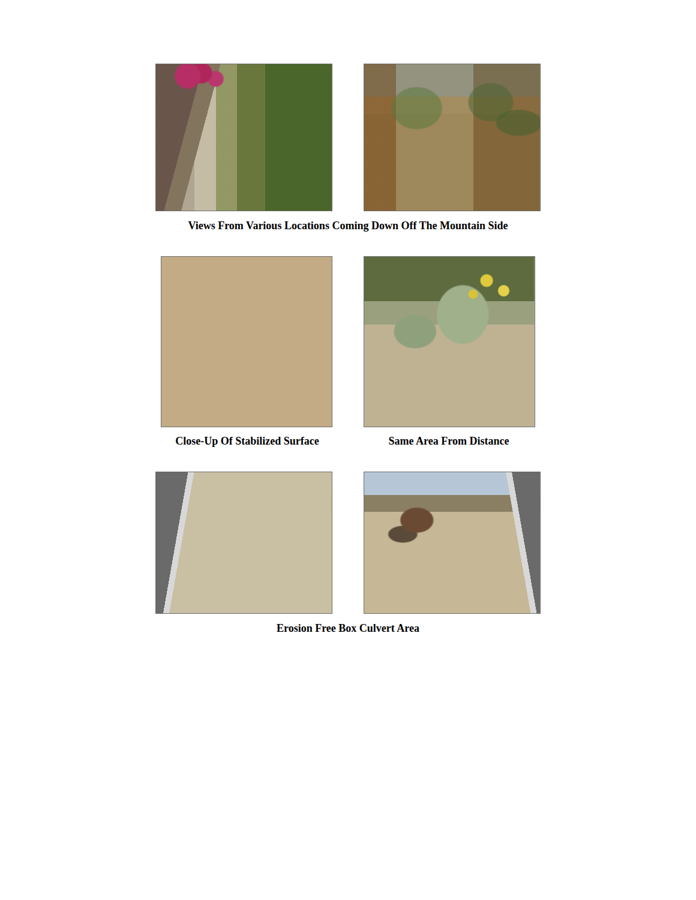Views From Various Locations Coming Down Off The Mountain Side
Close-Up Of Stabilized Surface
Same Area From Distance
Erosion Free Box Culvert Area